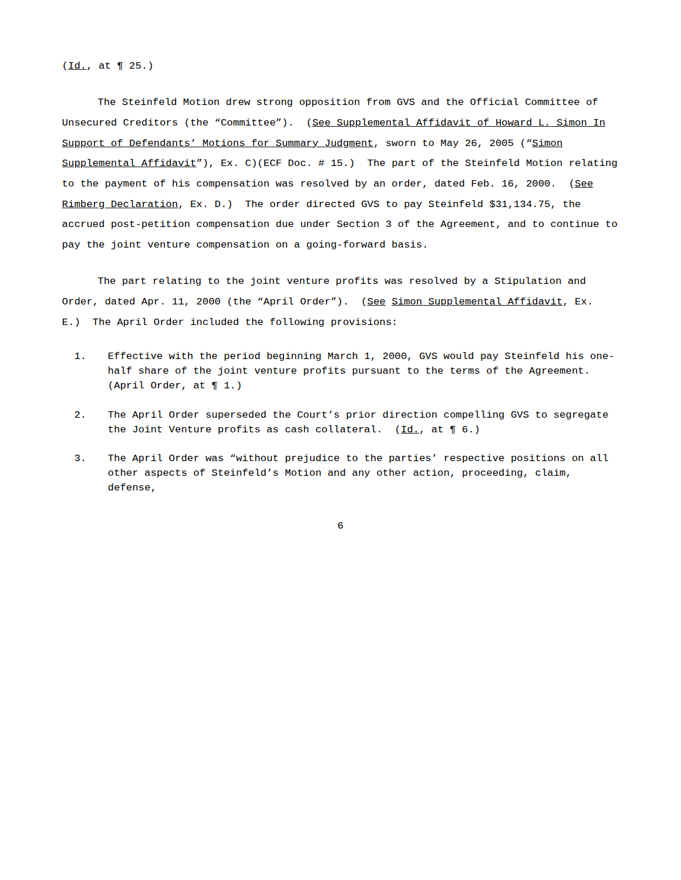(Id., at ¶ 25.)
The Steinfeld Motion drew strong opposition from GVS and the Official Committee of Unsecured Creditors (the “Committee”). (See Supplemental Affidavit of Howard L. Simon In Support of Defendants’ Motions for Summary Judgment, sworn to May 26, 2005 (“Simon Supplemental Affidavit”), Ex. C)(ECF Doc. # 15.) The part of the Steinfeld Motion relating to the payment of his compensation was resolved by an order, dated Feb. 16, 2000. (See Rimberg Declaration, Ex. D.) The order directed GVS to pay Steinfeld $31,134.75, the accrued post-petition compensation due under Section 3 of the Agreement, and to continue to pay the joint venture compensation on a going-forward basis.
The part relating to the joint venture profits was resolved by a Stipulation and Order, dated Apr. 11, 2000 (the “April Order”). (See Simon Supplemental Affidavit, Ex. E.) The April Order included the following provisions:
1. Effective with the period beginning March 1, 2000, GVS would pay Steinfeld his one-half share of the joint venture profits pursuant to the terms of the Agreement. (April Order, at ¶ 1.)
2. The April Order superseded the Court’s prior direction compelling GVS to segregate the Joint Venture profits as cash collateral. (Id., at ¶ 6.)
3. The April Order was “without prejudice to the parties’ respective positions on all other aspects of Steinfeld’s Motion and any other action, proceeding, claim, defense,
6